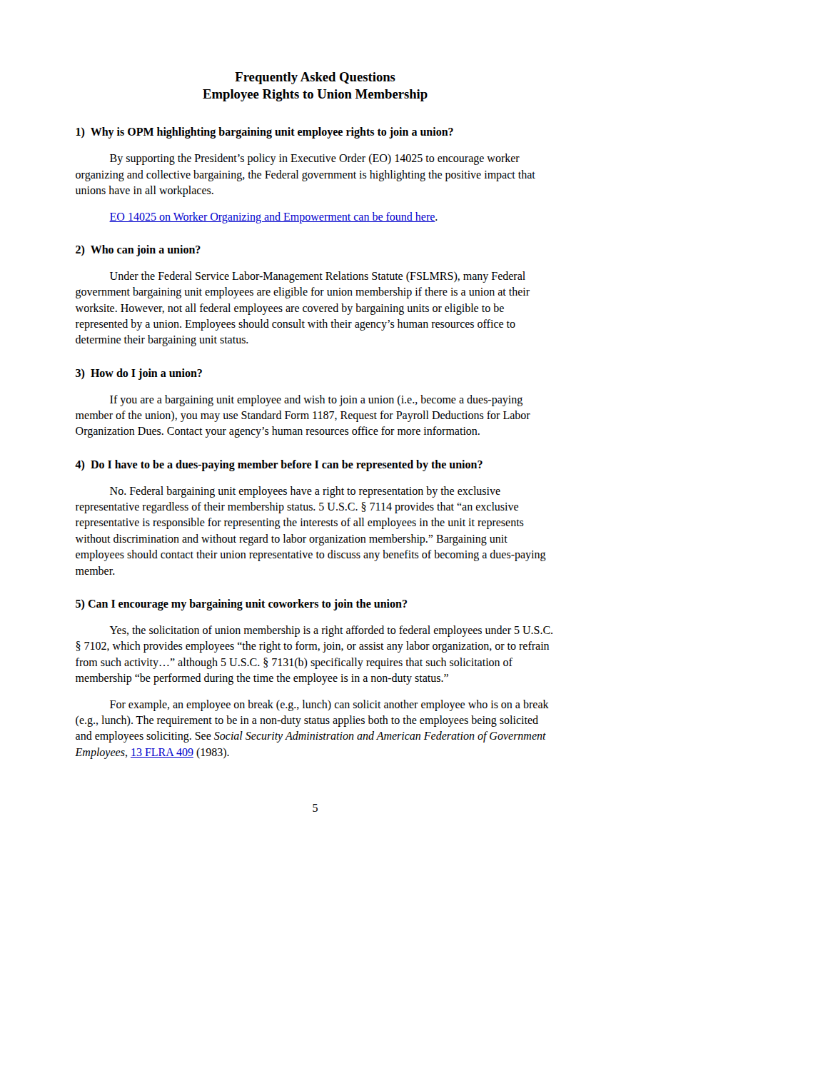Frequently Asked Questions
Employee Rights to Union Membership
1) Why is OPM highlighting bargaining unit employee rights to join a union?
By supporting the President’s policy in Executive Order (EO) 14025 to encourage worker organizing and collective bargaining, the Federal government is highlighting the positive impact that unions have in all workplaces.
EO 14025 on Worker Organizing and Empowerment can be found here.
2) Who can join a union?
Under the Federal Service Labor-Management Relations Statute (FSLMRS), many Federal government bargaining unit employees are eligible for union membership if there is a union at their worksite. However, not all federal employees are covered by bargaining units or eligible to be represented by a union. Employees should consult with their agency’s human resources office to determine their bargaining unit status.
3) How do I join a union?
If you are a bargaining unit employee and wish to join a union (i.e., become a dues-paying member of the union), you may use Standard Form 1187, Request for Payroll Deductions for Labor Organization Dues. Contact your agency’s human resources office for more information.
4) Do I have to be a dues-paying member before I can be represented by the union?
No. Federal bargaining unit employees have a right to representation by the exclusive representative regardless of their membership status. 5 U.S.C. § 7114 provides that “an exclusive representative is responsible for representing the interests of all employees in the unit it represents without discrimination and without regard to labor organization membership.” Bargaining unit employees should contact their union representative to discuss any benefits of becoming a dues-paying member.
5) Can I encourage my bargaining unit coworkers to join the union?
Yes, the solicitation of union membership is a right afforded to federal employees under 5 U.S.C. § 7102, which provides employees “the right to form, join, or assist any labor organization, or to refrain from such activity…” although 5 U.S.C. § 7131(b) specifically requires that such solicitation of membership “be performed during the time the employee is in a non-duty status.”
For example, an employee on break (e.g., lunch) can solicit another employee who is on a break (e.g., lunch). The requirement to be in a non-duty status applies both to the employees being solicited and employees soliciting. See Social Security Administration and American Federation of Government Employees, 13 FLRA 409 (1983).
5